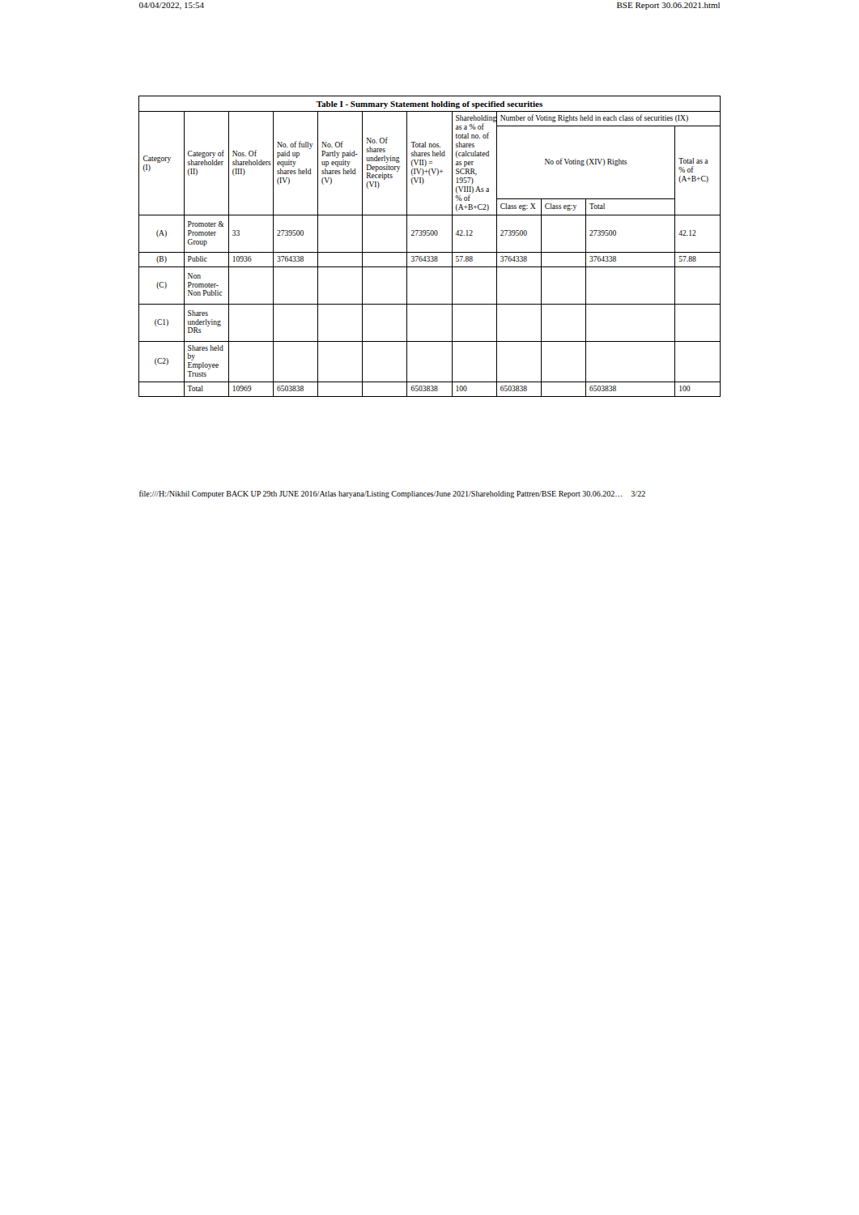04/04/2022, 15:54
BSE Report 30.06.2021.html
| Table I - Summary Statement holding of specified securities |
| Category (I) | Category of shareholder (II) | Nos. Of shareholders (III) | No. of fully paid up equity shares held (IV) | No. Of Partly paid-up equity shares held (V) | No. Of shares underlying Depository Receipts (VI) | Total nos. shares held (VII) = (IV)+(V)+ (VI) | Shareholding as a % of total no. of shares (calculated as per SCRR, 1957) (VIII) As a % of (A+B+C2) | Number of Voting Rights held in each class of securities (IX) |
| No of Voting (XIV) Rights | Total as a % of (A+B+C) |
| Class eg: X | Class eg:y | Total |
| (A) | Promoter & Promoter Group | 33 | 2739500 | | | 2739500 | 42.12 | 2739500 | | 2739500 | 42.12 |
| (B) | Public | 10936 | 3764338 | | | 3764338 | 57.88 | 3764338 | | 3764338 | 57.88 |
| (C) | Non Promoter- Non Public | | | | | | | | | | |
| (C1) | Shares underlying DRs | | | | | | | | | | |
| (C2) | Shares held by Employee Trusts | | | | | | | | | | |
| | Total | 10969 | 6503838 | | | 6503838 | 100 | 6503838 | | 6503838 | 100 |
file:///H:/Nikhil Computer BACK UP 29th JUNE 2016/Atlas haryana/Listing Compliances/June 2021/Shareholding Pattren/BSE Report 30.06.202… 3/22